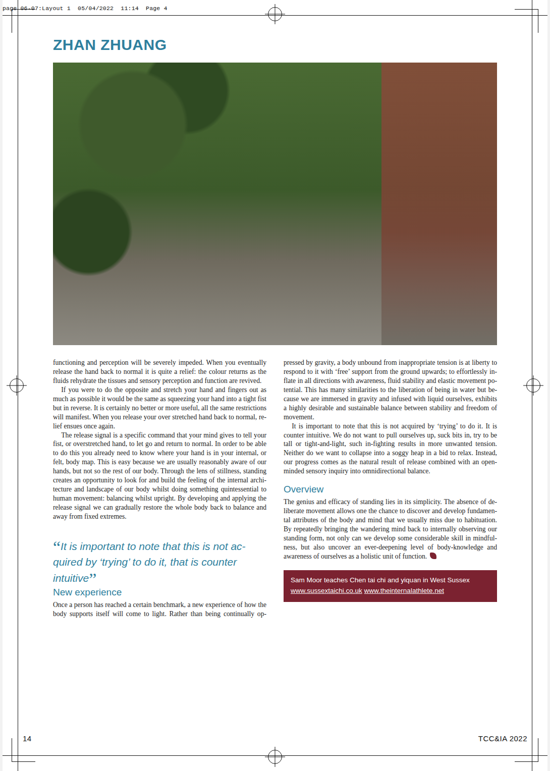page 06-07:Layout 1 05/04/2022 11:14 Page 4
ZHAN ZHUANG
functioning and perception will be severely impeded. When you eventually release the hand back to normal it is quite a relief: the colour returns as the fluids rehydrate the tissues and sensory perception and function are revived.
If you were to do the opposite and stretch your hand and fingers out as much as possible it would be the same as squeezing your hand into a tight fist but in reverse. It is certainly no better or more useful, all the same restrictions will manifest. When you release your over stretched hand back to normal, relief ensues once again.
The release signal is a specific command that your mind gives to tell your fist, or overstretched hand, to let go and return to normal. In order to be able to do this you already need to know where your hand is in your internal, or felt, body map. This is easy because we are usually reasonably aware of our hands, but not so the rest of our body. Through the lens of stillness, standing creates an opportunity to look for and build the feeling of the internal architecture and landscape of our body whilst doing something quintessential to human movement: balancing whilst upright. By developing and applying the release signal we can gradually restore the whole body back to balance and away from fixed extremes.
“It is important to note that this is not acquired by ‘trying’ to do it, that is counter intuitive”
New experience
Once a person has reached a certain benchmark, a new experience of how the body supports itself will come to light. Rather than being continually oppressed by gravity, a body unbound from inappropriate tension is at liberty to respond to it with ‘free’ support from the ground upwards; to effortlessly inflate in all directions with awareness, fluid stability and elastic movement potential. This has many similarities to the liberation of being in water but because we are immersed in gravity and infused with liquid ourselves, exhibits a highly desirable and sustainable balance between stability and freedom of movement.
It is important to note that this is not acquired by ‘trying’ to do it. It is counter intuitive. We do not want to pull ourselves up, suck bits in, try to be tall or tight-and-light, such in-fighting results in more unwanted tension. Neither do we want to collapse into a soggy heap in a bid to relax. Instead, our progress comes as the natural result of release combined with an open-minded sensory inquiry into omnidirectional balance.
Overview
The genius and efficacy of standing lies in its simplicity. The absence of deliberate movement allows one the chance to discover and develop fundamental attributes of the body and mind that we usually miss due to habituation. By repeatedly bringing the wandering mind back to internally observing our standing form, not only can we develop some considerable skill in mindfulness, but also uncover an ever-deepening level of body-knowledge and awareness of ourselves as a holistic unit of function.
Sam Moor teaches Chen tai chi and yiquan in West Sussex www.sussextaichi.co.uk www.theinternalathlete.net
14
TCC&IA 2022